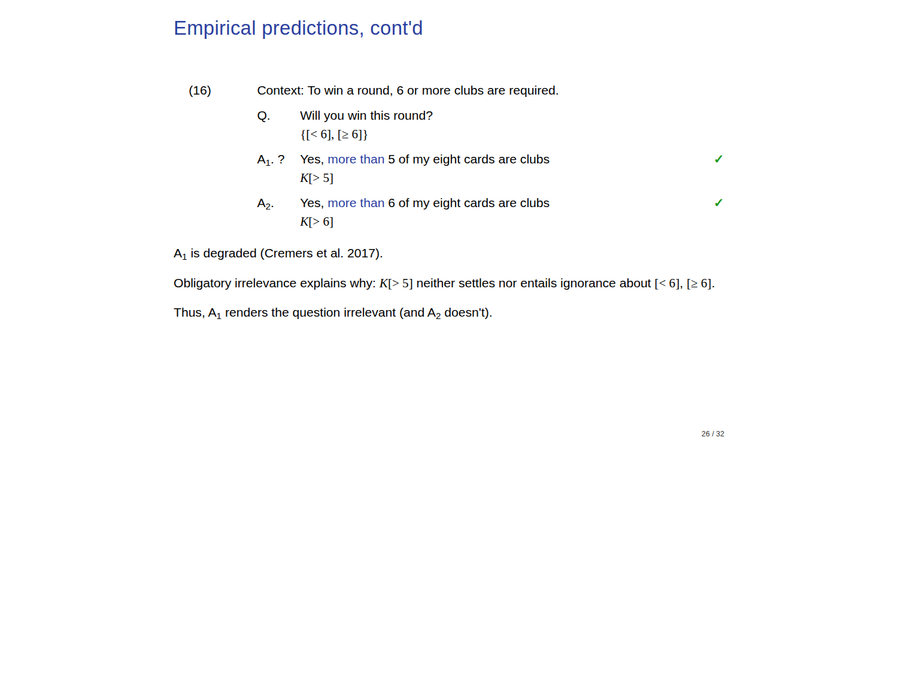Empirical predictions, cont'd
(16)
Context: To win a round, 6 or more clubs are required.
Q.
Will you win this round?
{[< 6], [≥ 6]}
A1. ?
Yes, more than 5 of my eight cards are clubs
K[> 5]
✓
A2.
Yes, more than 6 of my eight cards are clubs
K[> 6]
✓
A1 is degraded (Cremers et al. 2017).
Obligatory irrelevance explains why: K[> 5] neither settles nor entails ignorance about [< 6], [≥ 6].
Thus, A1 renders the question irrelevant (and A2 doesn't).
26 / 32